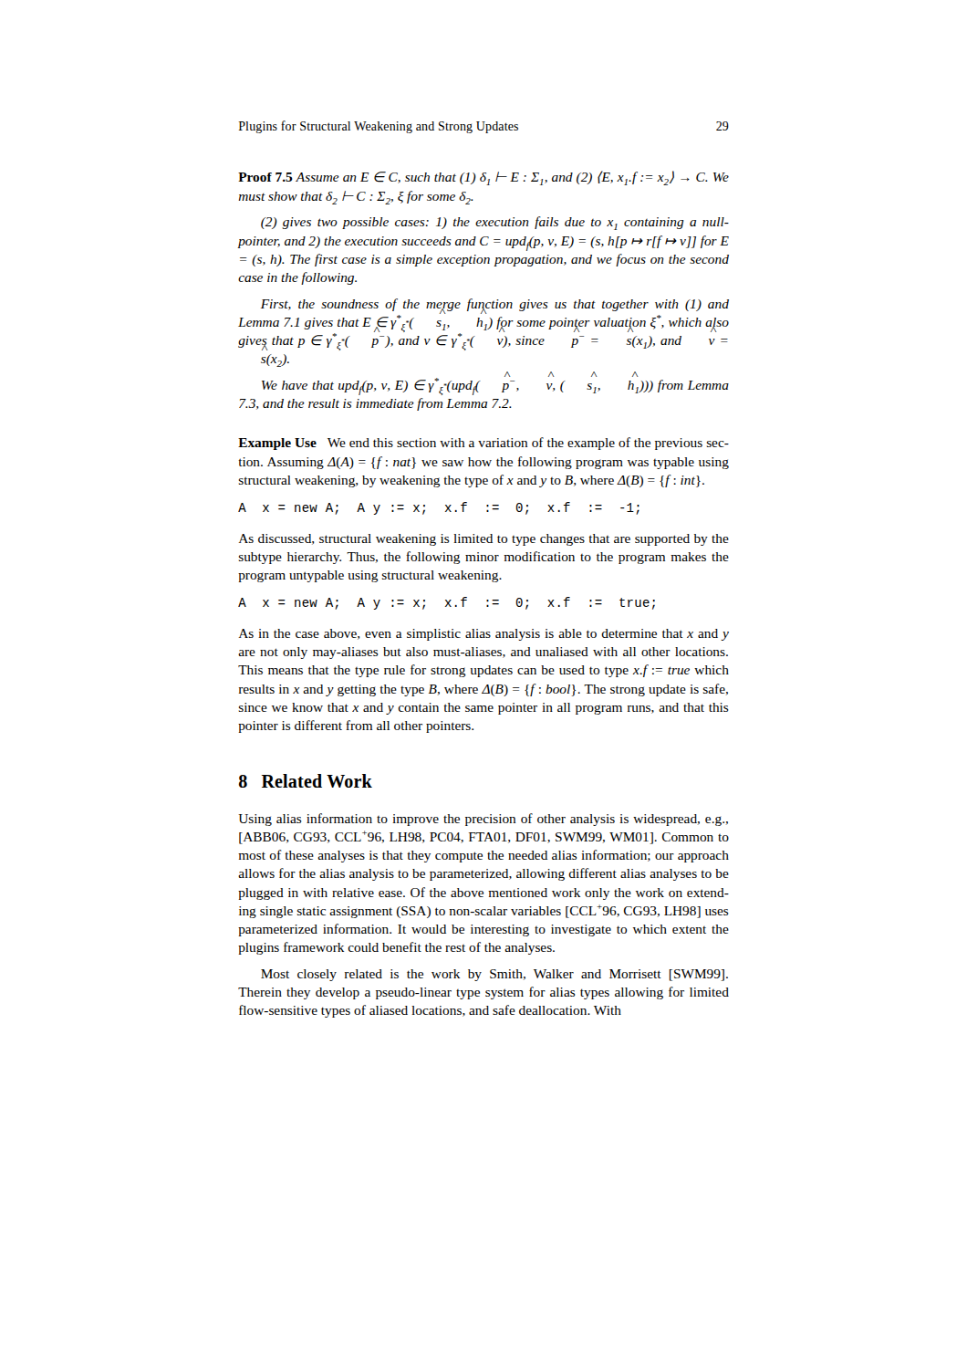Plugins for Structural Weakening and Strong Updates 29
Proof 7.5 Assume an E ∈ C, such that (1) δ1 ⊢ E : Σ1, and (2) ⟨E, x1.f := x2⟩ → C. We must show that δ2 ⊢ C : Σ2, ξ for some δ2.
(2) gives two possible cases: 1) the execution fails due to x1 containing a null-pointer, and 2) the execution succeeds and C = updf(p, v, E) = (s, h[p ↦ r[f ↦ v]] for E = (s, h). The first case is a simple exception propagation, and we focus on the second case in the following.
First, the soundness of the merge function gives us that together with (1) and Lemma 7.1 gives that E ∈ γ*ξ*(s1, h1) for some pointer valuation ξ*, which also gives that p ∈ γ*ξ*(p−), and v ∈ γ*ξ*(v), since p− = s(x1), and v = s(x2).
We have that updf(p, v, E) ∈ γ*ξ*(updf(p−, v, (s1, h1))) from Lemma 7.3, and the result is immediate from Lemma 7.2.
Example Use We end this section with a variation of the example of the previous section. Assuming Δ(A) = {f : nat} we saw how the following program was typable using structural weakening, by weakening the type of x and y to B, where Δ(B) = {f : int}.
A x = new A; A y := x; x.f := 0; x.f := -1;
As discussed, structural weakening is limited to type changes that are supported by the subtype hierarchy. Thus, the following minor modification to the program makes the program untypable using structural weakening.
A x = new A; A y := x; x.f := 0; x.f := true;
As in the case above, even a simplistic alias analysis is able to determine that x and y are not only may-aliases but also must-aliases, and unaliased with all other locations. This means that the type rule for strong updates can be used to type x.f := true which results in x and y getting the type B, where Δ(B) = {f : bool}. The strong update is safe, since we know that x and y contain the same pointer in all program runs, and that this pointer is different from all other pointers.
8 Related Work
Using alias information to improve the precision of other analysis is widespread, e.g., [ABB06, CG93, CCL+96, LH98, PC04, FTA01, DF01, SWM99, WM01]. Common to most of these analyses is that they compute the needed alias information; our approach allows for the alias analysis to be parameterized, allowing different alias analyses to be plugged in with relative ease. Of the above mentioned work only the work on extending single static assignment (SSA) to non-scalar variables [CCL+96, CG93, LH98] uses parameterized information. It would be interesting to investigate to which extent the plugins framework could benefit the rest of the analyses.
Most closely related is the work by Smith, Walker and Morrisett [SWM99]. Therein they develop a pseudo-linear type system for alias types allowing for limited flow-sensitive types of aliased locations, and safe deallocation. With